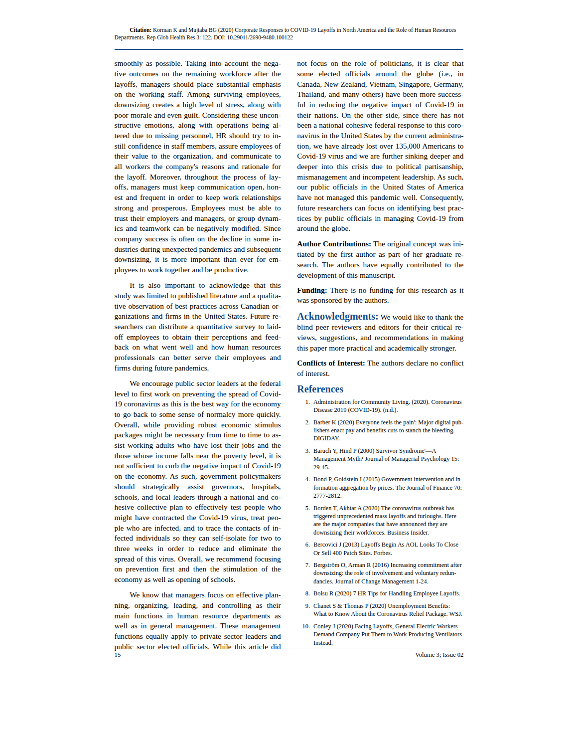Citation: Korman K and Mujtaba BG (2020) Corporate Responses to COVID-19 Layoffs in North America and the Role of Human Resources Departments. Rep Glob Health Res 3: 122. DOI: 10.29011/2690-9480.100122
smoothly as possible. Taking into account the negative outcomes on the remaining workforce after the layoffs, managers should place substantial emphasis on the working staff. Among surviving employees, downsizing creates a high level of stress, along with poor morale and even guilt. Considering these unconstructive emotions, along with operations being altered due to missing personnel, HR should try to instill confidence in staff members, assure employees of their value to the organization, and communicate to all workers the company's reasons and rationale for the layoff. Moreover, throughout the process of layoffs, managers must keep communication open, honest and frequent in order to keep work relationships strong and prosperous. Employees must be able to trust their employers and managers, or group dynamics and teamwork can be negatively modified. Since company success is often on the decline in some industries during unexpected pandemics and subsequent downsizing, it is more important than ever for employees to work together and be productive.
It is also important to acknowledge that this study was limited to published literature and a qualitative observation of best practices across Canadian organizations and firms in the United States. Future researchers can distribute a quantitative survey to laid-off employees to obtain their perceptions and feedback on what went well and how human resources professionals can better serve their employees and firms during future pandemics.
We encourage public sector leaders at the federal level to first work on preventing the spread of Covid-19 coronavirus as this is the best way for the economy to go back to some sense of normalcy more quickly. Overall, while providing robust economic stimulus packages might be necessary from time to time to assist working adults who have lost their jobs and the those whose income falls near the poverty level, it is not sufficient to curb the negative impact of Covid-19 on the economy. As such, government policymakers should strategically assist governors, hospitals, schools, and local leaders through a national and cohesive collective plan to effectively test people who might have contracted the Covid-19 virus, treat people who are infected, and to trace the contacts of infected individuals so they can self-isolate for two to three weeks in order to reduce and eliminate the spread of this virus. Overall, we recommend focusing on prevention first and then the stimulation of the economy as well as opening of schools.
We know that managers focus on effective planning, organizing, leading, and controlling as their main functions in human resource departments as well as in general management. These management functions equally apply to private sector leaders and public sector elected officials. While this article did not focus on the role of politicians, it is clear that some elected officials around the globe (i.e., in Canada, New Zealand, Vietnam, Singapore, Germany, Thailand, and many others) have been more successful in reducing the negative impact of Covid-19 in their nations. On the other side, since there has not been a national cohesive federal response to this coronavirus in the United States by the current administration, we have already lost over 135,000 Americans to Covid-19 virus and we are further sinking deeper and deeper into this crisis due to political partisanship, mismanagement and incompetent leadership. As such, our public officials in the United States of America have not managed this pandemic well. Consequently, future researchers can focus on identifying best practices by public officials in managing Covid-19 from around the globe.
Author Contributions: The original concept was initiated by the first author as part of her graduate research. The authors have equally contributed to the development of this manuscript.
Funding: There is no funding for this research as it was sponsored by the authors.
Acknowledgments: We would like to thank the blind peer reviewers and editors for their critical reviews, suggestions, and recommendations in making this paper more practical and academically stronger.
Conflicts of Interest: The authors declare no conflict of interest.
References
Administration for Community Living. (2020). Coronavirus Disease 2019 (COVID-19). (n.d.).
Barber K (2020) Everyone feels the pain': Major digital publishers enact pay and benefits cuts to stanch the bleeding. DIGIDAY.
Baruch Y, Hind P (2000) Survivor Syndrome'—A Management Myth? Journal of Managerial Psychology 15: 29-45.
Bond P, Goldstein I (2015) Government intervention and information aggregation by prices. The Journal of Finance 70: 2777-2812.
Borden T, Akhtar A (2020) The coronavirus outbreak has triggered unprecedented mass layoffs and furloughs. Here are the major companies that have announced they are downsizing their workforces. Business Insider.
Bercovici J (2013) Layoffs Begin As AOL Looks To Close Or Sell 400 Patch Sites. Forbes.
Bergström O, Arman R (2016) Increasing commitment after downsizing: the role of involvement and voluntary redundancies. Journal of Change Management 1-24.
Bolsu R (2020) 7 HR Tips for Handling Employee Layoffs.
Chanet S & Thomas P (2020) Unemployment Benefits: What to Know About the Coronavirus Relief Package. WSJ.
Conley J (2020) Facing Layoffs, General Electric Workers Demand Company Put Them to Work Producing Ventilators Instead.
15 Volume 3; Issue 02